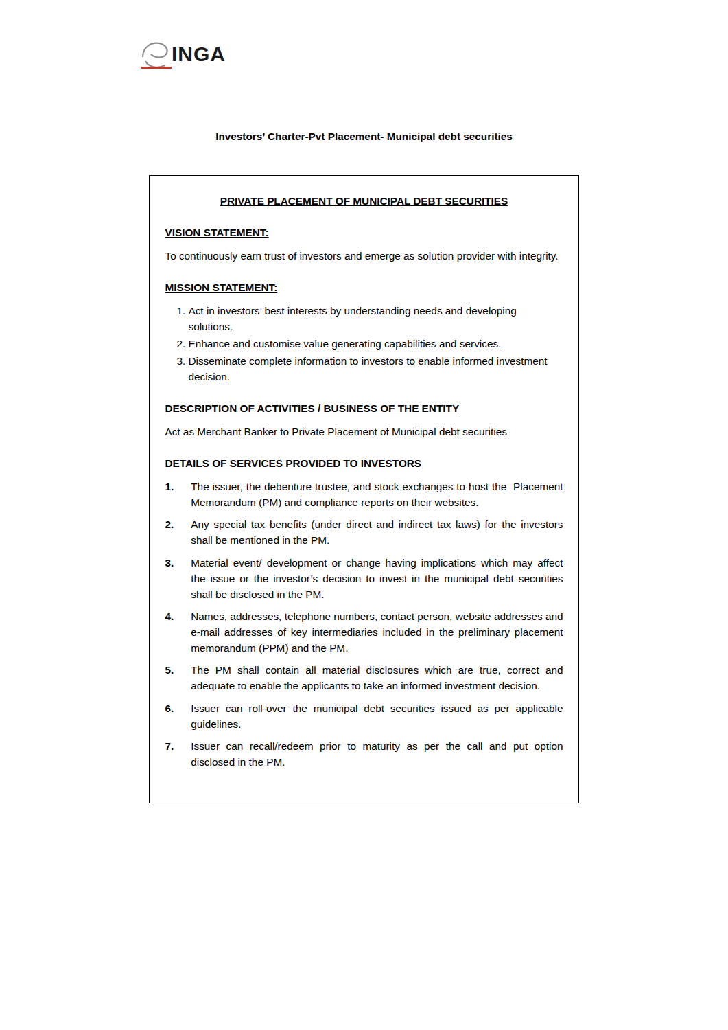INGA
Investors’ Charter-Pvt Placement- Municipal debt securities
PRIVATE PLACEMENT OF MUNICIPAL DEBT SECURITIES
VISION STATEMENT:
To continuously earn trust of investors and emerge as solution provider with integrity.
MISSION STATEMENT:
Act in investors’ best interests by understanding needs and developing solutions.
Enhance and customise value generating capabilities and services.
Disseminate complete information to investors to enable informed investment decision.
DESCRIPTION OF ACTIVITIES / BUSINESS OF THE ENTITY
Act as Merchant Banker to Private Placement of Municipal debt securities
DETAILS OF SERVICES PROVIDED TO INVESTORS
The issuer, the debenture trustee, and stock exchanges to host the Placement Memorandum (PM) and compliance reports on their websites.
Any special tax benefits (under direct and indirect tax laws) for the investors shall be mentioned in the PM.
Material event/ development or change having implications which may affect the issue or the investor’s decision to invest in the municipal debt securities shall be disclosed in the PM.
Names, addresses, telephone numbers, contact person, website addresses and e-mail addresses of key intermediaries included in the preliminary placement memorandum (PPM) and the PM.
The PM shall contain all material disclosures which are true, correct and adequate to enable the applicants to take an informed investment decision.
Issuer can roll-over the municipal debt securities issued as per applicable guidelines.
Issuer can recall/redeem prior to maturity as per the call and put option disclosed in the PM.